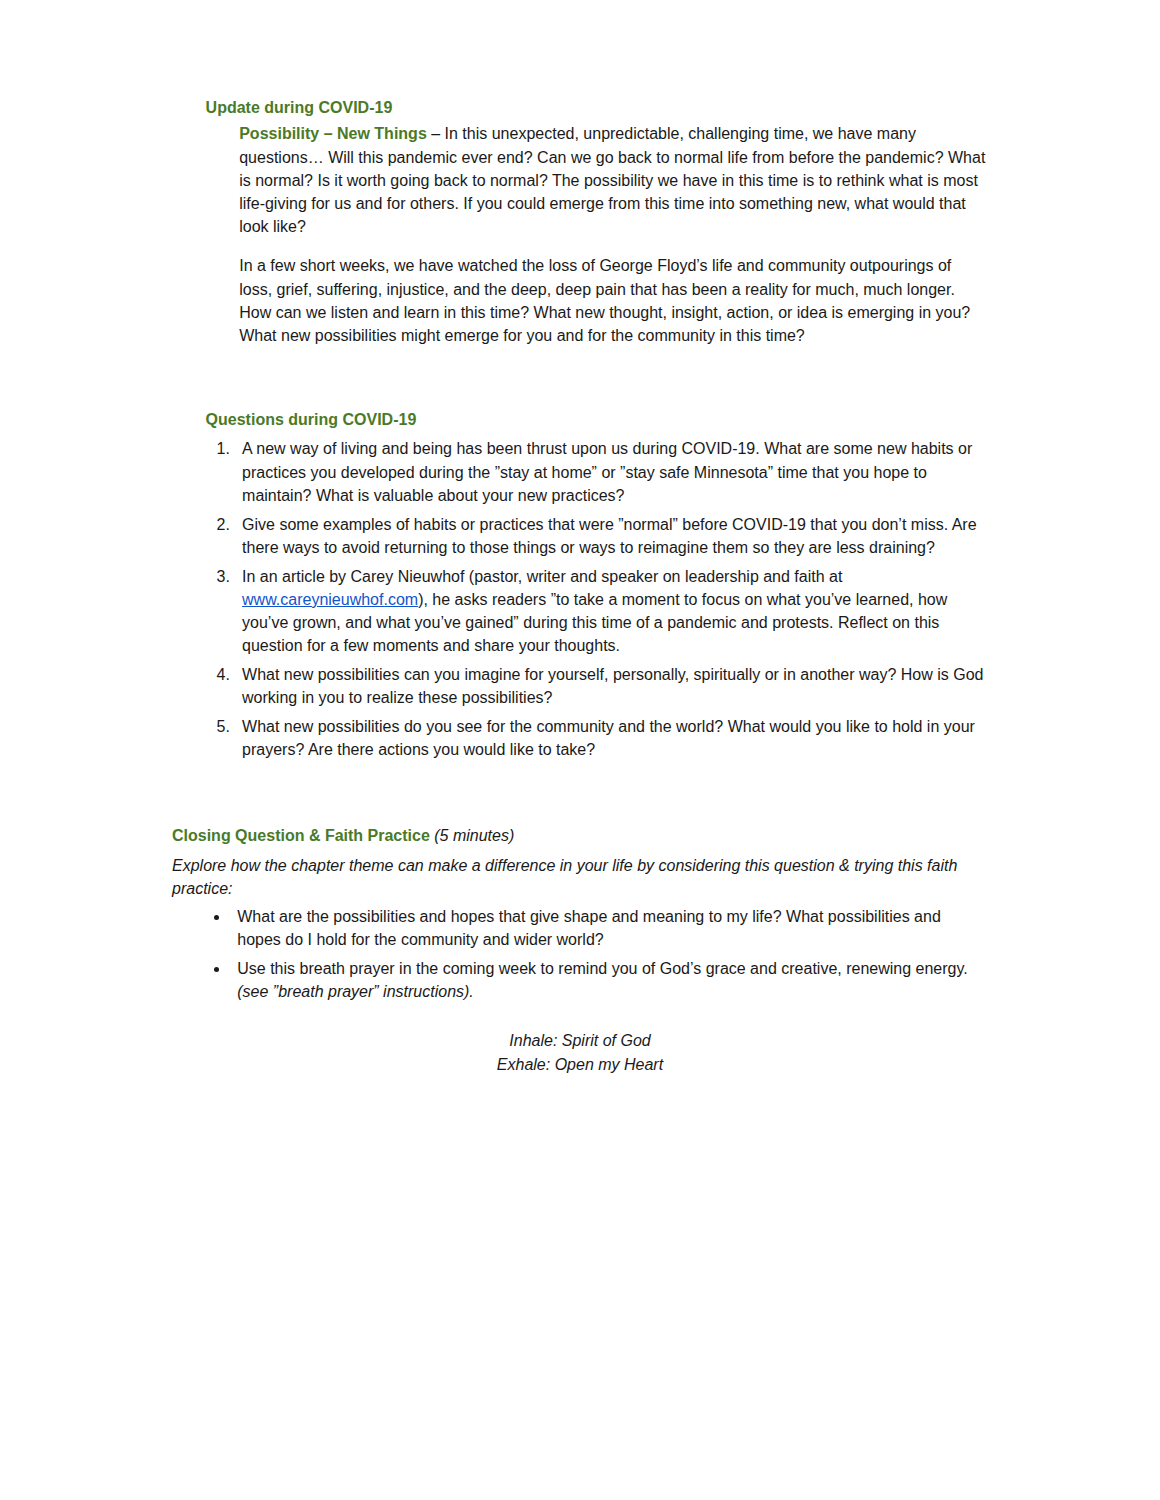Update during COVID-19
Possibility – New Things – In this unexpected, unpredictable, challenging time, we have many questions… Will this pandemic ever end? Can we go back to normal life from before the pandemic? What is normal? Is it worth going back to normal? The possibility we have in this time is to rethink what is most life-giving for us and for others. If you could emerge from this time into something new, what would that look like?
In a few short weeks, we have watched the loss of George Floyd’s life and community outpourings of loss, grief, suffering, injustice, and the deep, deep pain that has been a reality for much, much longer. How can we listen and learn in this time? What new thought, insight, action, or idea is emerging in you? What new possibilities might emerge for you and for the community in this time?
Questions during COVID-19
A new way of living and being has been thrust upon us during COVID-19. What are some new habits or practices you developed during the ”stay at home” or ”stay safe Minnesota” time that you hope to maintain? What is valuable about your new practices?
Give some examples of habits or practices that were ”normal” before COVID-19 that you don’t miss. Are there ways to avoid returning to those things or ways to reimagine them so they are less draining?
In an article by Carey Nieuwhof (pastor, writer and speaker on leadership and faith at www.careynieuwhof.com), he asks readers ”to take a moment to focus on what you’ve learned, how you’ve grown, and what you’ve gained” during this time of a pandemic and protests. Reflect on this question for a few moments and share your thoughts.
What new possibilities can you imagine for yourself, personally, spiritually or in another way? How is God working in you to realize these possibilities?
What new possibilities do you see for the community and the world? What would you like to hold in your prayers? Are there actions you would like to take?
Closing Question & Faith Practice (5 minutes)
Explore how the chapter theme can make a difference in your life by considering this question & trying this faith practice:
What are the possibilities and hopes that give shape and meaning to my life? What possibilities and hopes do I hold for the community and wider world?
Use this breath prayer in the coming week to remind you of God’s grace and creative, renewing energy. (see ”breath prayer” instructions).
Inhale: Spirit of God
Exhale: Open my Heart